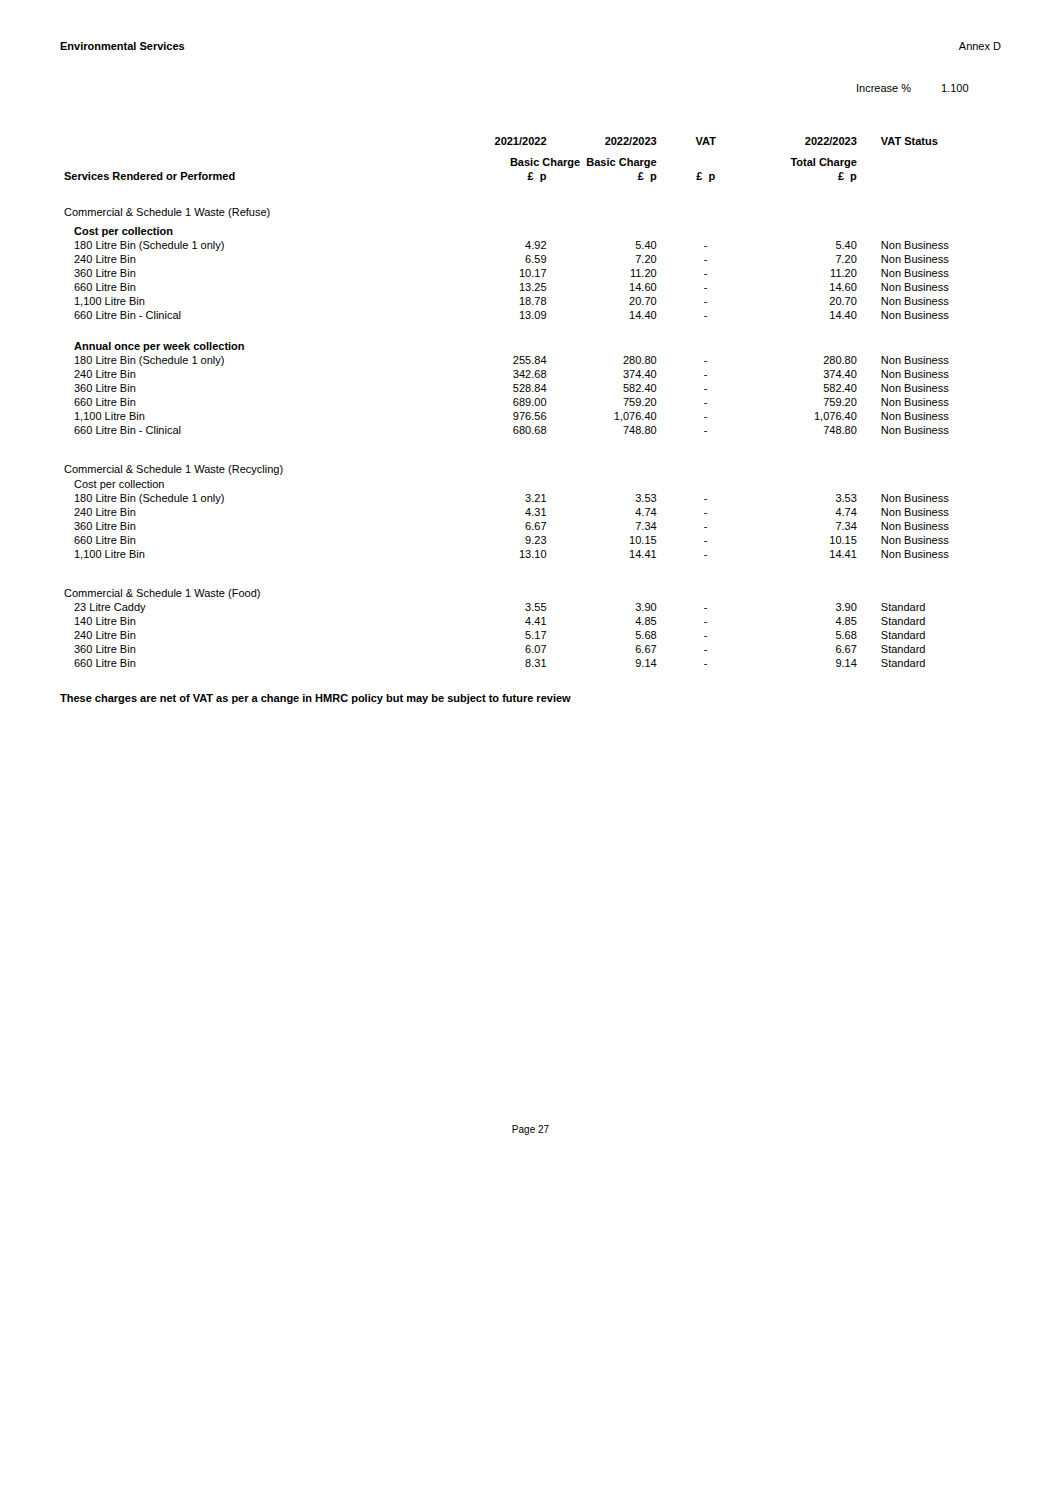Environmental Services Annex D
Increase % 1.100
| | 2021/2022 | 2022/2023 | VAT | 2022/2023 | VAT Status |
| --- | --- | --- | --- | --- | --- |
| | Basic Charge Basic Charge | | Total Charge | |
| Services Rendered or Performed | £ p | £ p | £ p | £ p | |
| Commercial & Schedule 1 Waste (Refuse) | | | | | |
| Cost per collection | | | | | |
| 180 Litre Bin (Schedule 1 only) | 4.92 | 5.40 | - | 5.40 | Non Business |
| 240 Litre Bin | 6.59 | 7.20 | - | 7.20 | Non Business |
| 360 Litre Bin | 10.17 | 11.20 | - | 11.20 | Non Business |
| 660 Litre Bin | 13.25 | 14.60 | - | 14.60 | Non Business |
| 1,100 Litre Bin | 18.78 | 20.70 | - | 20.70 | Non Business |
| 660 Litre Bin - Clinical | 13.09 | 14.40 | - | 14.40 | Non Business |
| Annual once per week collection | | | | | |
| 180 Litre Bin (Schedule 1 only) | 255.84 | 280.80 | - | 280.80 | Non Business |
| 240 Litre Bin | 342.68 | 374.40 | - | 374.40 | Non Business |
| 360 Litre Bin | 528.84 | 582.40 | - | 582.40 | Non Business |
| 660 Litre Bin | 689.00 | 759.20 | - | 759.20 | Non Business |
| 1,100 Litre Bin | 976.56 | 1,076.40 | - | 1,076.40 | Non Business |
| 660 Litre Bin - Clinical | 680.68 | 748.80 | - | 748.80 | Non Business |
| Commercial & Schedule 1 Waste (Recycling) | | | | | |
| Cost per collection | | | | | |
| 180 Litre Bin (Schedule 1 only) | 3.21 | 3.53 | - | 3.53 | Non Business |
| 240 Litre Bin | 4.31 | 4.74 | - | 4.74 | Non Business |
| 360 Litre Bin | 6.67 | 7.34 | - | 7.34 | Non Business |
| 660 Litre Bin | 9.23 | 10.15 | - | 10.15 | Non Business |
| 1,100 Litre Bin | 13.10 | 14.41 | - | 14.41 | Non Business |
| Commercial & Schedule 1 Waste (Food) | | | | | |
| 23 Litre Caddy | 3.55 | 3.90 | - | 3.90 | Standard |
| 140 Litre Bin | 4.41 | 4.85 | - | 4.85 | Standard |
| 240 Litre Bin | 5.17 | 5.68 | - | 5.68 | Standard |
| 360 Litre Bin | 6.07 | 6.67 | - | 6.67 | Standard |
| 660 Litre Bin | 8.31 | 9.14 | - | 9.14 | Standard |
These charges are net of VAT as per a change in HMRC policy but may be subject to future review
Page 27